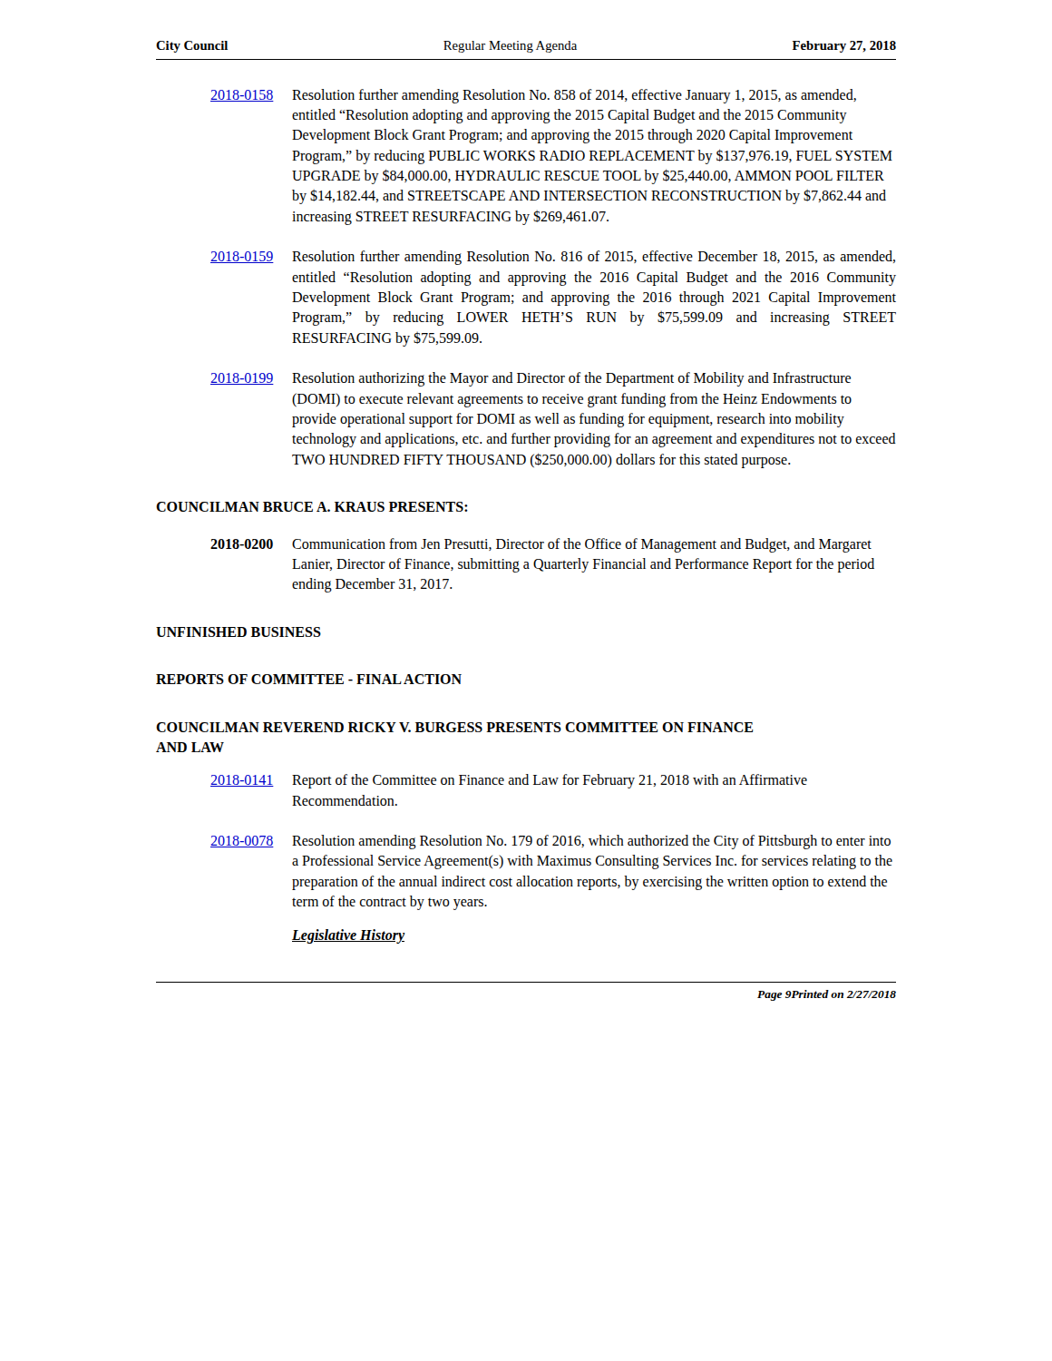City Council
Regular Meeting Agenda
February 27, 2018
2018-0158
Resolution further amending Resolution No. 858 of 2014, effective January 1, 2015, as amended, entitled “Resolution adopting and approving the 2015 Capital Budget and the 2015 Community Development Block Grant Program; and approving the 2015 through 2020 Capital Improvement Program,” by reducing PUBLIC WORKS RADIO REPLACEMENT by $137,976.19, FUEL SYSTEM UPGRADE by $84,000.00, HYDRAULIC RESCUE TOOL by $25,440.00, AMMON POOL FILTER by $14,182.44, and STREETSCAPE AND INTERSECTION RECONSTRUCTION by $7,862.44 and increasing STREET RESURFACING by $269,461.07.
2018-0159
Resolution further amending Resolution No. 816 of 2015, effective December 18, 2015, as amended, entitled “Resolution adopting and approving the 2016 Capital Budget and the 2016 Community Development Block Grant Program; and approving the 2016 through 2021 Capital Improvement Program,” by reducing LOWER HETH’S RUN by $75,599.09 and increasing STREET RESURFACING by $75,599.09.
2018-0199
Resolution authorizing the Mayor and Director of the Department of Mobility and Infrastructure (DOMI) to execute relevant agreements to receive grant funding from the Heinz Endowments to provide operational support for DOMI as well as funding for equipment, research into mobility technology and applications, etc. and further providing for an agreement and expenditures not to exceed TWO HUNDRED FIFTY THOUSAND ($250,000.00) dollars for this stated purpose.
Councilman Bruce A. Kraus Presents:
2018-0200
Communication from Jen Presutti, Director of the Office of Management and Budget, and Margaret Lanier, Director of Finance, submitting a Quarterly Financial and Performance Report for the period ending December 31, 2017.
Unfinished Business
Reports of Committee - Final Action
Councilman Reverend Ricky V. Burgess Presents Committee on Finance
and Law
2018-0141
Report of the Committee on Finance and Law for February 21, 2018 with an Affirmative Recommendation.
2018-0078
Resolution amending Resolution No. 179 of 2016, which authorized the City of Pittsburgh to enter into a Professional Service Agreement(s) with Maximus Consulting Services Inc. for services relating to the preparation of the annual indirect cost allocation reports, by exercising the written option to extend the term of the contract by two years.
Legislative History
Page 9
Printed on 2/27/2018